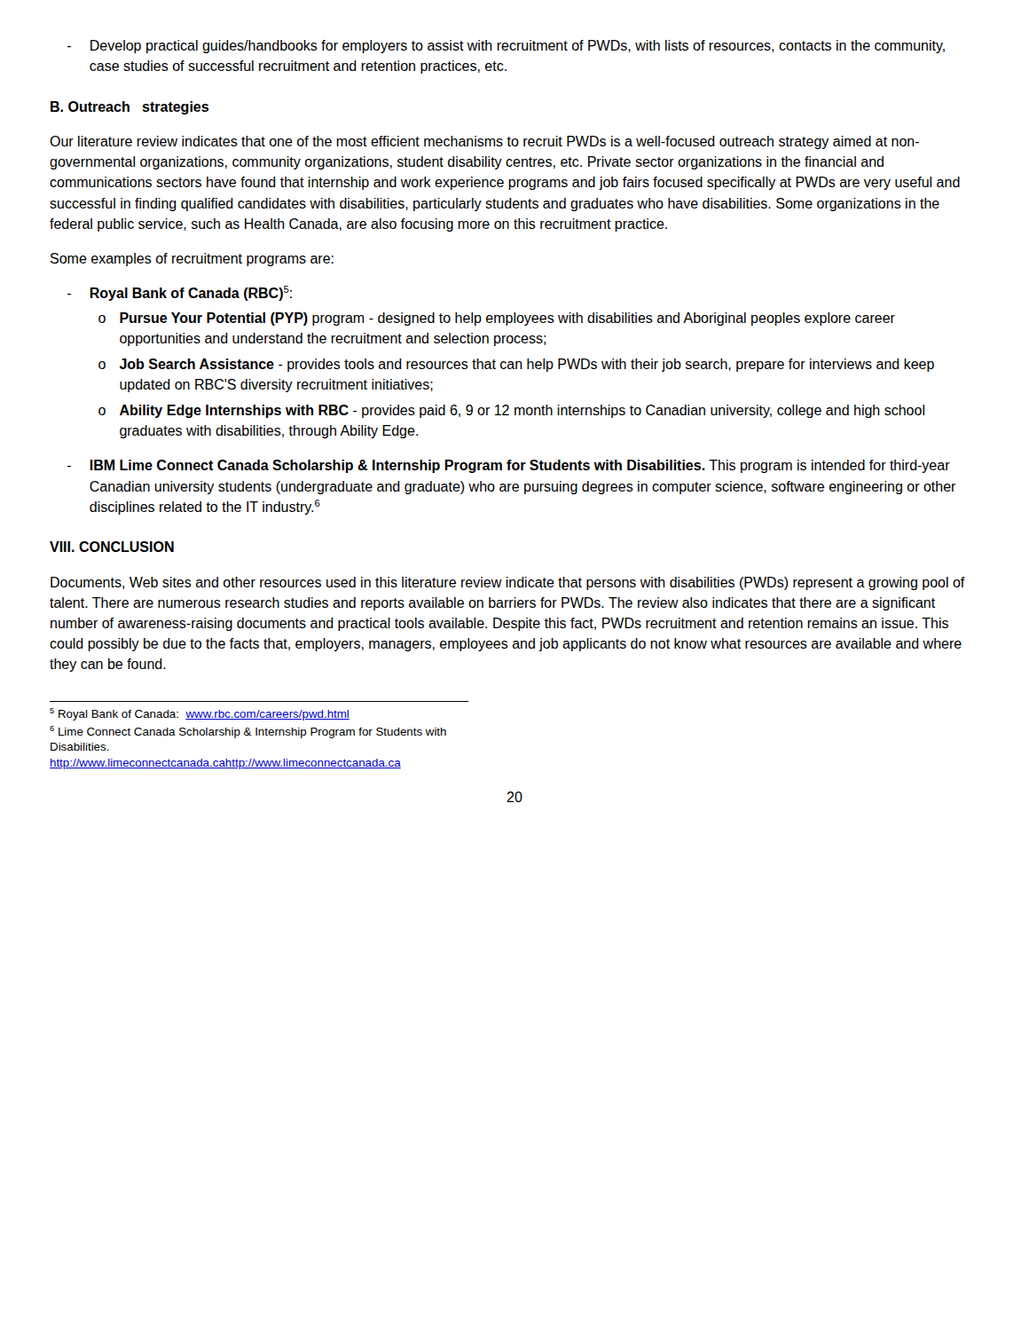Develop practical guides/handbooks for employers to assist with recruitment of PWDs, with lists of resources, contacts in the community, case studies of successful recruitment and retention practices, etc.
B. Outreach strategies
Our literature review indicates that one of the most efficient mechanisms to recruit PWDs is a well-focused outreach strategy aimed at non-governmental organizations, community organizations, student disability centres, etc. Private sector organizations in the financial and communications sectors have found that internship and work experience programs and job fairs focused specifically at PWDs are very useful and successful in finding qualified candidates with disabilities, particularly students and graduates who have disabilities. Some organizations in the federal public service, such as Health Canada, are also focusing more on this recruitment practice.
Some examples of recruitment programs are:
Royal Bank of Canada (RBC)5:
Pursue Your Potential (PYP) program - designed to help employees with disabilities and Aboriginal peoples explore career opportunities and understand the recruitment and selection process;
Job Search Assistance - provides tools and resources that can help PWDs with their job search, prepare for interviews and keep updated on RBC'S diversity recruitment initiatives;
Ability Edge Internships with RBC - provides paid 6, 9 or 12 month internships to Canadian university, college and high school graduates with disabilities, through Ability Edge.
IBM Lime Connect Canada Scholarship & Internship Program for Students with Disabilities. This program is intended for third-year Canadian university students (undergraduate and graduate) who are pursuing degrees in computer science, software engineering or other disciplines related to the IT industry.6
VIII. CONCLUSION
Documents, Web sites and other resources used in this literature review indicate that persons with disabilities (PWDs) represent a growing pool of talent. There are numerous research studies and reports available on barriers for PWDs. The review also indicates that there are a significant number of awareness-raising documents and practical tools available. Despite this fact, PWDs recruitment and retention remains an issue. This could possibly be due to the facts that, employers, managers, employees and job applicants do not know what resources are available and where they can be found.
5 Royal Bank of Canada: www.rbc.com/careers/pwd.html
6 Lime Connect Canada Scholarship & Internship Program for Students with Disabilities.
http://www.limeconnectcanada.ca http://www.limeconnectcanada.ca
20